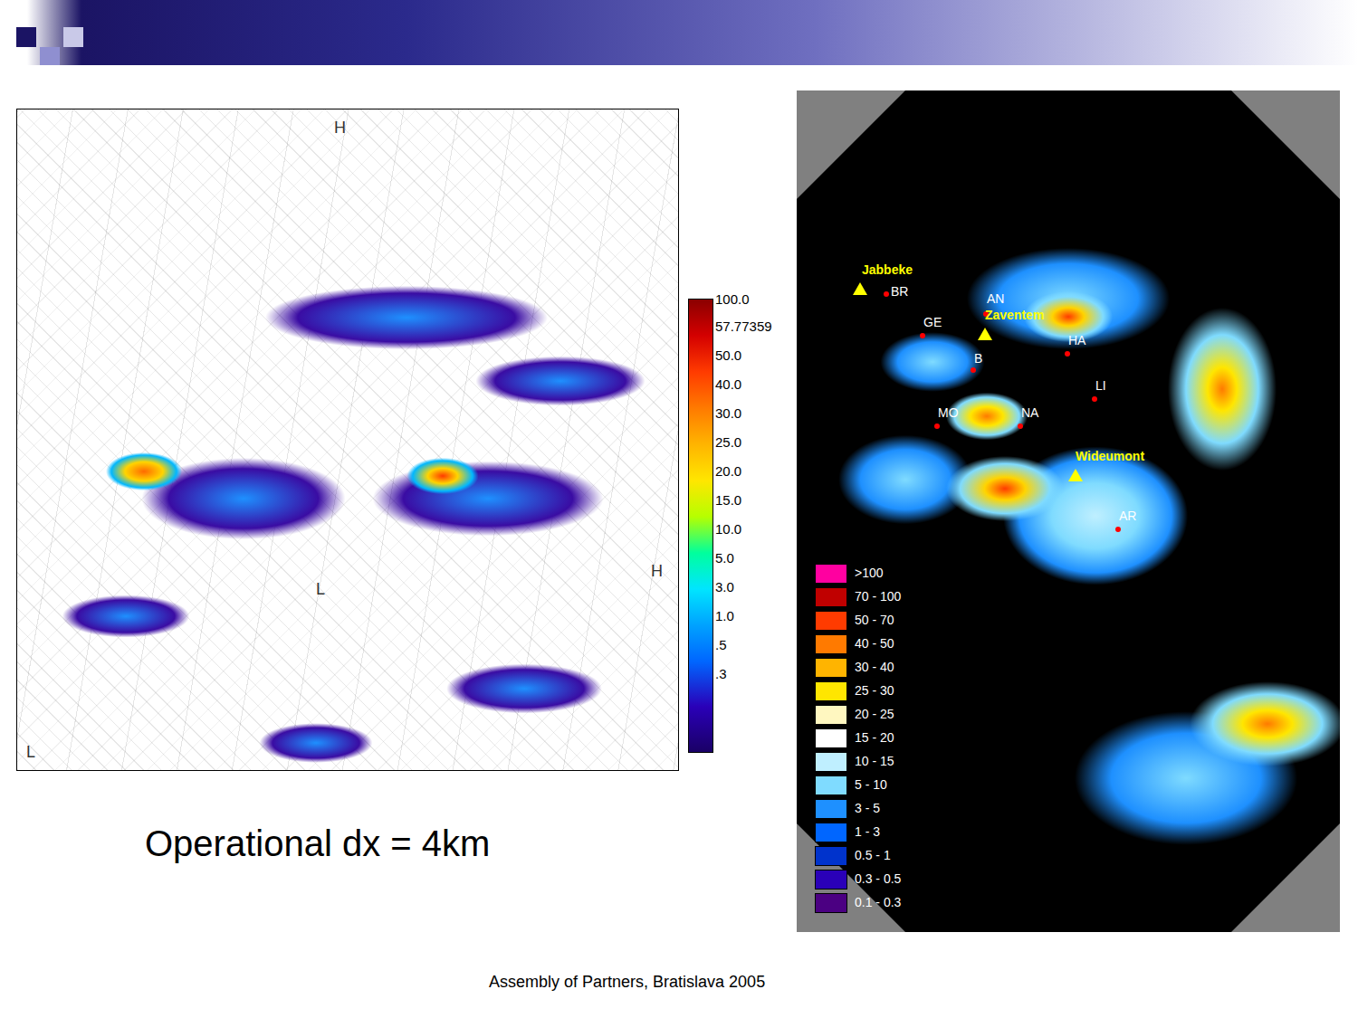H H L L
100.0 57.77359 50.0 40.0 30.0 25.0 20.0 15.0 10.0 5.0 3.0 1.0 .5 .3
Jabbeke BR AN GE
Zaventem HA B LI MO NA
Wideumont AR
>100
70 - 100
50 - 70
40 - 50
30 - 40
25 - 30
20 - 25
15 - 20
10 - 15
5 - 10
3 - 5
1 - 3
0.5 - 1
0.3 - 0.5
0.1 - 0.3
Operational dx = 4km
Assembly of Partners, Bratislava 2005